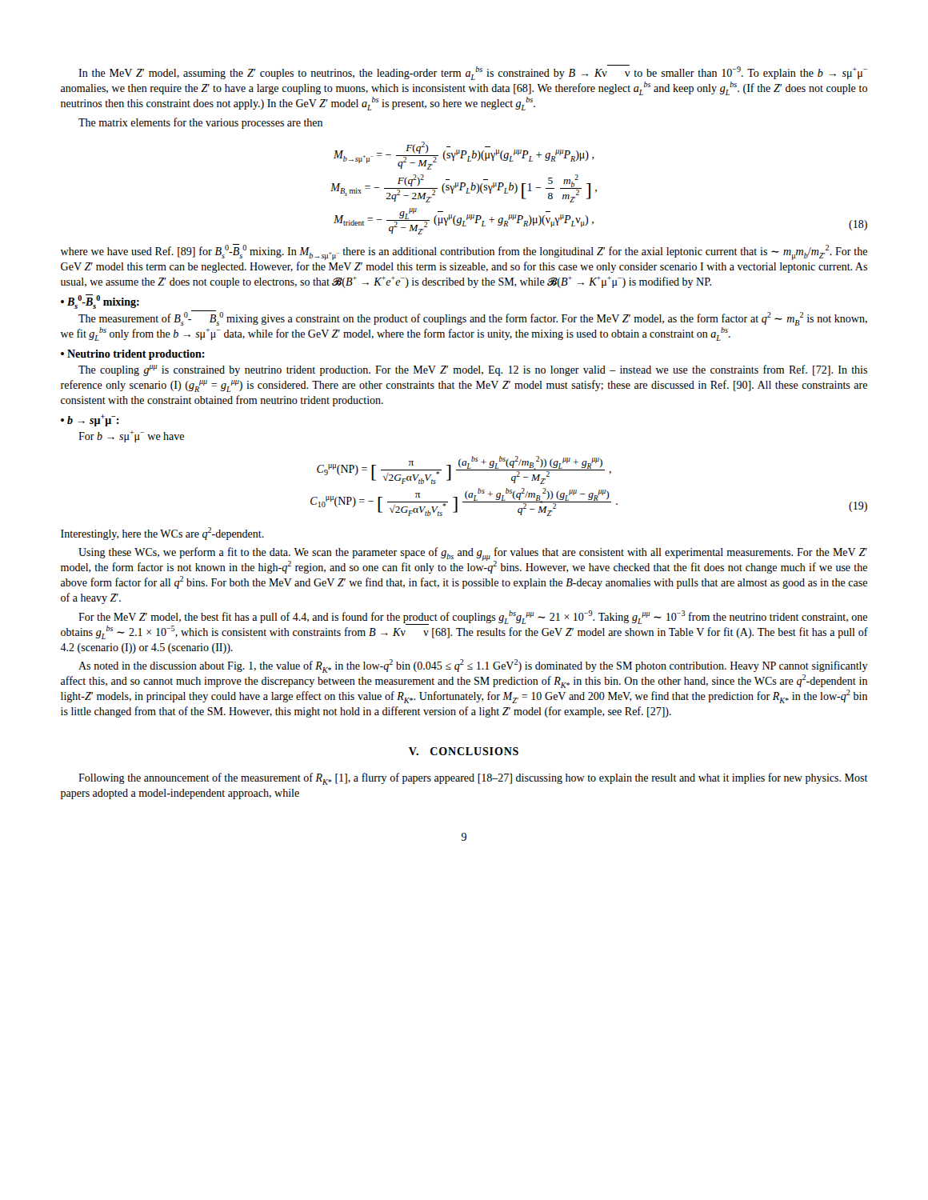In the MeV Z′ model, assuming the Z′ couples to neutrinos, the leading-order term aLbs is constrained by B → Kνν to be smaller than 10−9. To explain the b → sμ+μ− anomalies, we then require the Z′ to have a large coupling to muons, which is inconsistent with data [68]. We therefore neglect aLbs and keep only gLbs. (If the Z′ does not couple to neutrinos then this constraint does not apply.) In the GeV Z′ model aLbs is present, so here we neglect gLbs.
The matrix elements for the various processes are then
Mb→sμ+μ− = − F(q2) q2 − MZ′2 (sγμPLb)(μγμ(gLμμPL + gRμμPR)μ) , MBs mix = − F(q2)22q2 − 2MZ′2 (sγμPLb)(sγμPLb) [1 − 58 mb2 mZ′2 ] , Mtrident = − gLμμ q2 − MZ′2 (μγμ(gLμμPL + gRμμPR)μ)(νμγμPLνμ) , (18)
where we have used Ref. [89] for Bs0-Bs0 mixing. In Mb→sμ+μ− there is an additional contribution from the longitudinal Z′ for the axial leptonic current that is ∼ mμmb/mZ′2. For the GeV Z′ model this term can be neglected. However, for the MeV Z′ model this term is sizeable, and so for this case we only consider scenario I with a vectorial leptonic current. As usual, we assume the Z′ does not couple to electrons, so that 𝓑(B+ → K+e+e−) is described by the SM, while 𝓑(B+ → K+μ+μ−) is modified by NP.
• Bs0-Bs0 mixing:
The measurement of Bs0-Bs0 mixing gives a constraint on the product of couplings and the form factor. For the MeV Z′ model, as the form factor at q2 ∼ mB2 is not known, we fit gLbs only from the b → sμ+μ− data, while for the GeV Z′ model, where the form factor is unity, the mixing is used to obtain a constraint on aLbs.
• Neutrino trident production:
The coupling gμμ is constrained by neutrino trident production. For the MeV Z′ model, Eq. 12 is no longer valid – instead we use the constraints from Ref. [72]. In this reference only scenario (I) (gRμμ = gLμμ) is considered. There are other constraints that the MeV Z′ model must satisfy; these are discussed in Ref. [90]. All these constraints are consistent with the constraint obtained from neutrino trident production.
• b → sμ+μ−:
For b → sμ+μ− we have
C9μμ(NP) = [ π√2GFαVtbVts* ] (aLbs + gLbs(q2/mBs2)) (gLμμ + gRμμ) q2 − MZ′2 , C10μμ(NP) = − [ π√2GFαVtbVts* ] (aLbs + gLbs(q2/mBs2)) (gLμμ − gRμμ) q2 − MZ′2 . (19)
Interestingly, here the WCs are q2-dependent.
Using these WCs, we perform a fit to the data. We scan the parameter space of gbs and gμμ for values that are consistent with all experimental measurements. For the MeV Z′ model, the form factor is not known in the high-q2 region, and so one can fit only to the low-q2 bins. However, we have checked that the fit does not change much if we use the above form factor for all q2 bins. For both the MeV and GeV Z′ we find that, in fact, it is possible to explain the B-decay anomalies with pulls that are almost as good as in the case of a heavy Z′.
For the MeV Z′ model, the best fit has a pull of 4.4, and is found for the product of couplings gLbsgLμμ ∼ 21 × 10−9. Taking gLμμ ∼ 10−3 from the neutrino trident constraint, one obtains gLbs ∼ 2.1 × 10−5, which is consistent with constraints from B → Kνν [68]. The results for the GeV Z′ model are shown in Table V for fit (A). The best fit has a pull of 4.2 (scenario (I)) or 4.5 (scenario (II)).
As noted in the discussion about Fig. 1, the value of RK* in the low-q2 bin (0.045 ≤ q2 ≤ 1.1 GeV2) is dominated by the SM photon contribution. Heavy NP cannot significantly affect this, and so cannot much improve the discrepancy between the measurement and the SM prediction of RK* in this bin. On the other hand, since the WCs are q2-dependent in light-Z′ models, in principal they could have a large effect on this value of RK*. Unfortunately, for MZ′ = 10 GeV and 200 MeV, we find that the prediction for RK* in the low-q2 bin is little changed from that of the SM. However, this might not hold in a different version of a light Z′ model (for example, see Ref. [27]).
V. Conclusions
Following the announcement of the measurement of RK* [1], a flurry of papers appeared [18–27] discussing how to explain the result and what it implies for new physics. Most papers adopted a model-independent approach, while
9